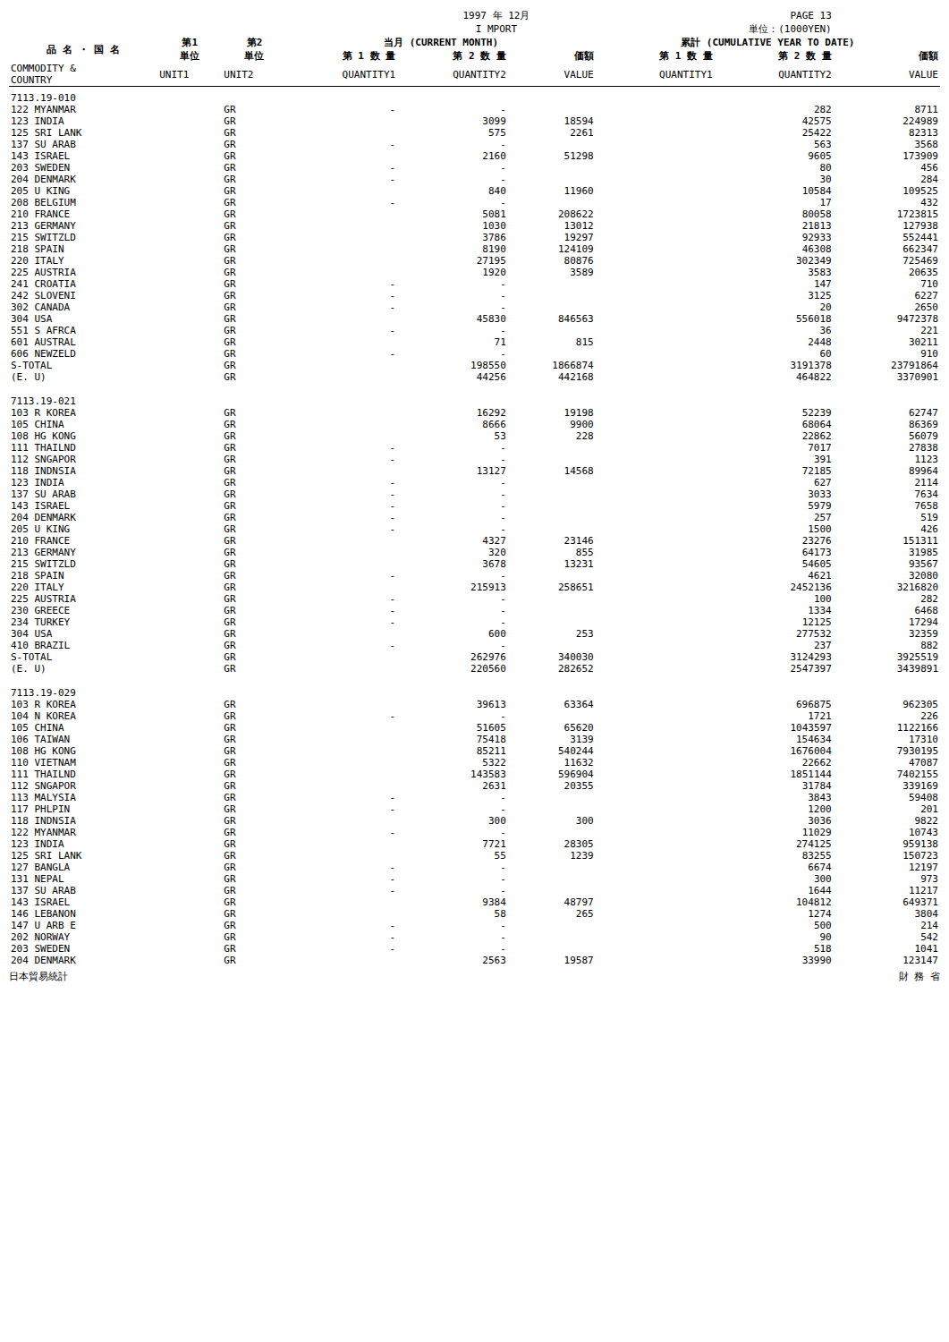| | 1997 年 12月 | PAGE 13 |
| | I MPORT | 単位：(1000YEN) |
| 品 名 ・ 国 名 | 第1 単位 | 第2 単位 | 当月 (CURRENT MONTH) | 累計 (CUMULATIVE YEAR TO DATE) |
| 第 1 数 量 | 第 2 数 量 | 価額 | 第 1 数 量 | 第 2 数 量 | 価額 |
| COMMODITY & COUNTRY | UNIT1 | UNIT2 | QUANTITY1 | QUANTITY2 | VALUE | QUANTITY1 | QUANTITY2 | VALUE |
| 7113.19-010 | | | | | | | | |
| 122 MYANMAR | | GR | - | - | | | 282 | 8711 |
| 123 INDIA | | GR | | 3099 | 18594 | | 42575 | 224989 |
| 125 SRI LANK | | GR | | 575 | 2261 | | 25422 | 82313 |
| 137 SU ARAB | | GR | - | - | | | 563 | 3568 |
| 143 ISRAEL | | GR | | 2160 | 51298 | | 9605 | 173909 |
| 203 SWEDEN | | GR | - | - | | | 80 | 456 |
| 204 DENMARK | | GR | - | - | | | 30 | 284 |
| 205 U KING | | GR | | 840 | 11960 | | 10584 | 109525 |
| 208 BELGIUM | | GR | - | - | | | 17 | 432 |
| 210 FRANCE | | GR | | 5081 | 208622 | | 80058 | 1723815 |
| 213 GERMANY | | GR | | 1030 | 13012 | | 21813 | 127938 |
| 215 SWITZLD | | GR | | 3786 | 19297 | | 92933 | 552441 |
| 218 SPAIN | | GR | | 8190 | 124109 | | 46308 | 662347 |
| 220 ITALY | | GR | | 27195 | 80876 | | 302349 | 725469 |
| 225 AUSTRIA | | GR | | 1920 | 3589 | | 3583 | 20635 |
| 241 CROATIA | | GR | - | - | | | 147 | 710 |
| 242 SLOVENI | | GR | - | - | | | 3125 | 6227 |
| 302 CANADA | | GR | - | - | | | 20 | 2650 |
| 304 USA | | GR | | 45830 | 846563 | | 556018 | 9472378 |
| 551 S AFRCA | | GR | - | - | | | 36 | 221 |
| 601 AUSTRAL | | GR | | 71 | 815 | | 2448 | 30211 |
| 606 NEWZELD | | GR | - | - | | | 60 | 910 |
| S-TOTAL | | GR | | 198550 | 1866874 | | 3191378 | 23791864 |
| (E. U) | | GR | | 44256 | 442168 | | 464822 | 3370901 |
| 7113.19-021 | | | | | | | | |
| 103 R KOREA | | GR | | 16292 | 19198 | | 52239 | 62747 |
| 105 CHINA | | GR | | 8666 | 9900 | | 68064 | 86369 |
| 108 HG KONG | | GR | | 53 | 228 | | 22862 | 56079 |
| 111 THAILND | | GR | - | - | | | 7017 | 27838 |
| 112 SNGAPOR | | GR | - | - | | | 391 | 1123 |
| 118 INDNSIA | | GR | | 13127 | 14568 | | 72185 | 89964 |
| 123 INDIA | | GR | - | - | | | 627 | 2114 |
| 137 SU ARAB | | GR | - | - | | | 3033 | 7634 |
| 143 ISRAEL | | GR | - | - | | | 5979 | 7658 |
| 204 DENMARK | | GR | - | - | | | 257 | 519 |
| 205 U KING | | GR | - | - | | | 1500 | 426 |
| 210 FRANCE | | GR | | 4327 | 23146 | | 23276 | 151311 |
| 213 GERMANY | | GR | | 320 | 855 | | 64173 | 31985 |
| 215 SWITZLD | | GR | | 3678 | 13231 | | 54605 | 93567 |
| 218 SPAIN | | GR | - | - | | | 4621 | 32080 |
| 220 ITALY | | GR | | 215913 | 258651 | | 2452136 | 3216820 |
| 225 AUSTRIA | | GR | - | - | | | 100 | 282 |
| 230 GREECE | | GR | - | - | | | 1334 | 6468 |
| 234 TURKEY | | GR | - | - | | | 12125 | 17294 |
| 304 USA | | GR | | 600 | 253 | | 277532 | 32359 |
| 410 BRAZIL | | GR | - | - | | | 237 | 882 |
| S-TOTAL | | GR | | 262976 | 340030 | | 3124293 | 3925519 |
| (E. U) | | GR | | 220560 | 282652 | | 2547397 | 3439891 |
| 7113.19-029 | | | | | | | | |
| 103 R KOREA | | GR | | 39613 | 63364 | | 696875 | 962305 |
| 104 N KOREA | | GR | - | - | | | 1721 | 226 |
| 105 CHINA | | GR | | 51605 | 65620 | | 1043597 | 1122166 |
| 106 TAIWAN | | GR | | 75418 | 3139 | | 154634 | 17310 |
| 108 HG KONG | | GR | | 85211 | 540244 | | 1676004 | 7930195 |
| 110 VIETNAM | | GR | | 5322 | 11632 | | 22662 | 47087 |
| 111 THAILND | | GR | | 143583 | 596904 | | 1851144 | 7402155 |
| 112 SNGAPOR | | GR | | 2631 | 20355 | | 31784 | 339169 |
| 113 MALYSIA | | GR | - | - | | | 3843 | 59408 |
| 117 PHLPIN | | GR | - | - | | | 1200 | 201 |
| 118 INDNSIA | | GR | | 300 | 300 | | 3036 | 9822 |
| 122 MYANMAR | | GR | - | - | | | 11029 | 10743 |
| 123 INDIA | | GR | | 7721 | 28305 | | 274125 | 959138 |
| 125 SRI LANK | | GR | | 55 | 1239 | | 83255 | 150723 |
| 127 BANGLA | | GR | - | - | | | 6674 | 12197 |
| 131 NEPAL | | GR | - | - | | | 300 | 973 |
| 137 SU ARAB | | GR | - | - | | | 1644 | 11217 |
| 143 ISRAEL | | GR | | 9384 | 48797 | | 104812 | 649371 |
| 146 LEBANON | | GR | | 58 | 265 | | 1274 | 3804 |
| 147 U ARB E | | GR | - | - | | | 500 | 214 |
| 202 NORWAY | | GR | - | - | | | 90 | 542 |
| 203 SWEDEN | | GR | - | - | | | 518 | 1041 |
| 204 DENMARK | | GR | | 2563 | 19587 | | 33990 | 123147 |
日本貿易統計 財 務 省